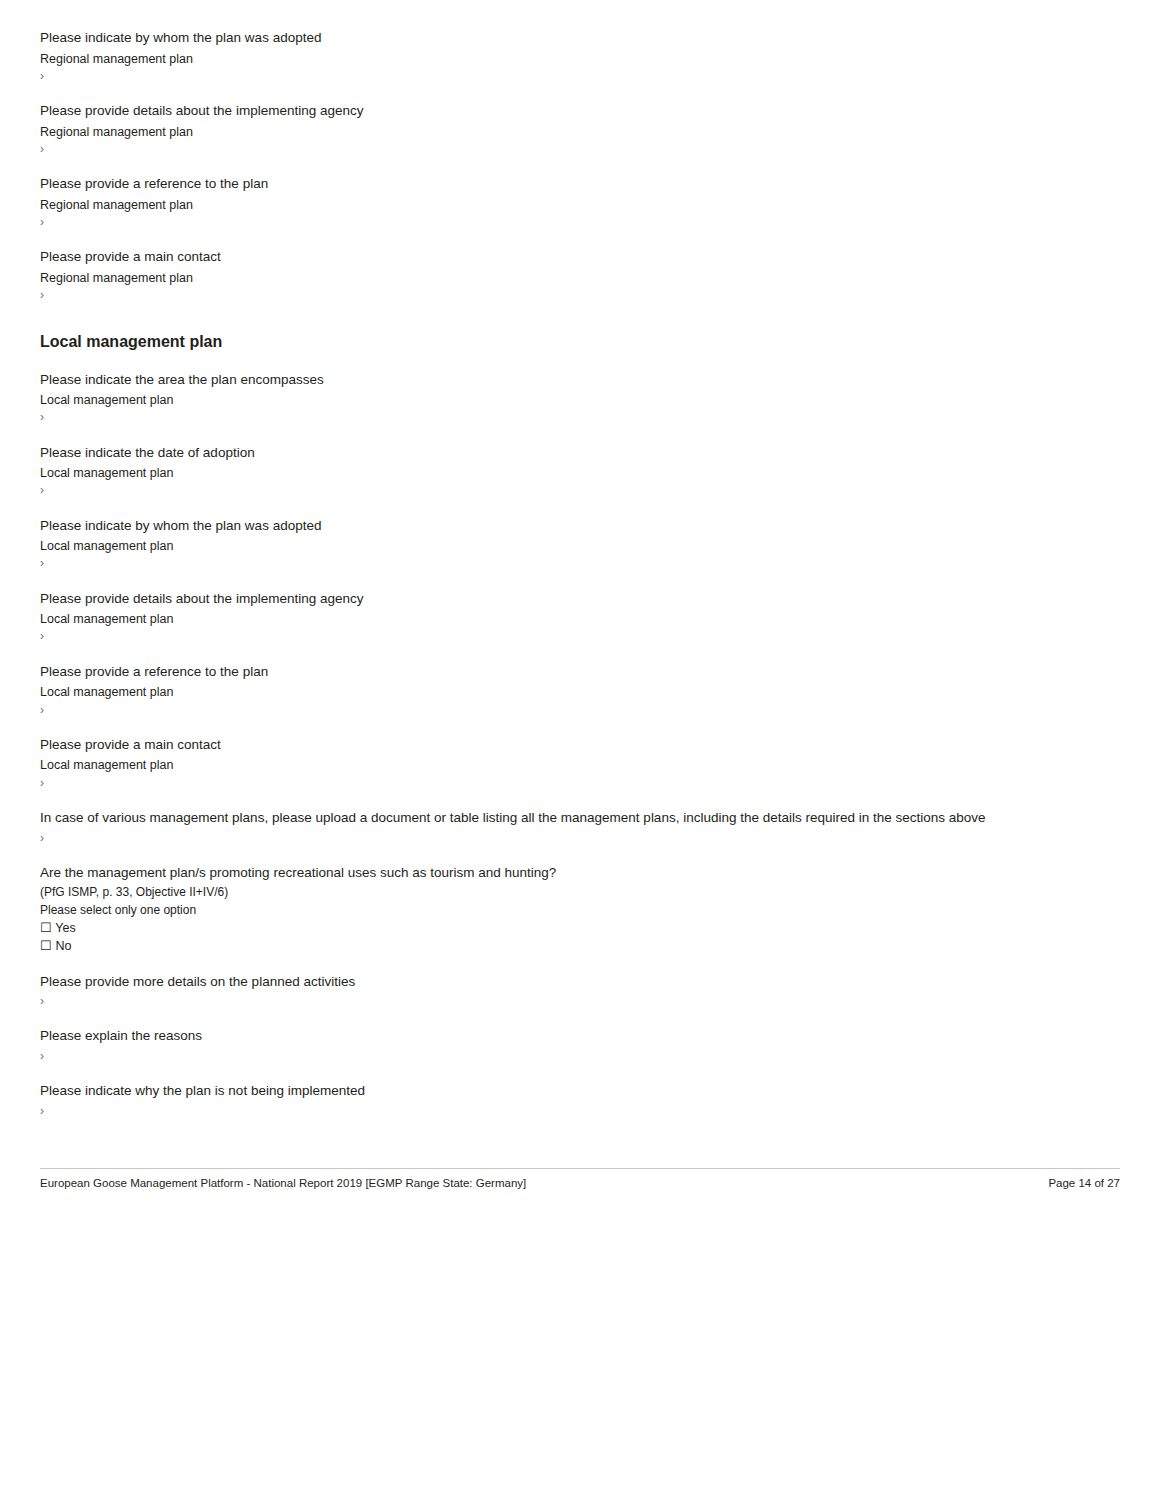Please indicate by whom the plan was adopted
Regional management plan
›
Please provide details about the implementing agency
Regional management plan
›
Please provide a reference to the plan
Regional management plan
›
Please provide a main contact
Regional management plan
›
Local management plan
Please indicate the area the plan encompasses
Local management plan
›
Please indicate the date of adoption
Local management plan
›
Please indicate by whom the plan was adopted
Local management plan
›
Please provide details about the implementing agency
Local management plan
›
Please provide a reference to the plan
Local management plan
›
Please provide a main contact
Local management plan
›
In case of various management plans, please upload a document or table listing all the management plans, including the details required in the sections above
›
Are the management plan/s promoting recreational uses such as tourism and hunting?
(PfG ISMP, p. 33, Objective II+IV/6)
Please select only one option
☐ Yes
☐ No
Please provide more details on the planned activities
›
Please explain the reasons
›
Please indicate why the plan is not being implemented
›
European Goose Management Platform - National Report 2019 [EGMP Range State: Germany] Page 14 of 27